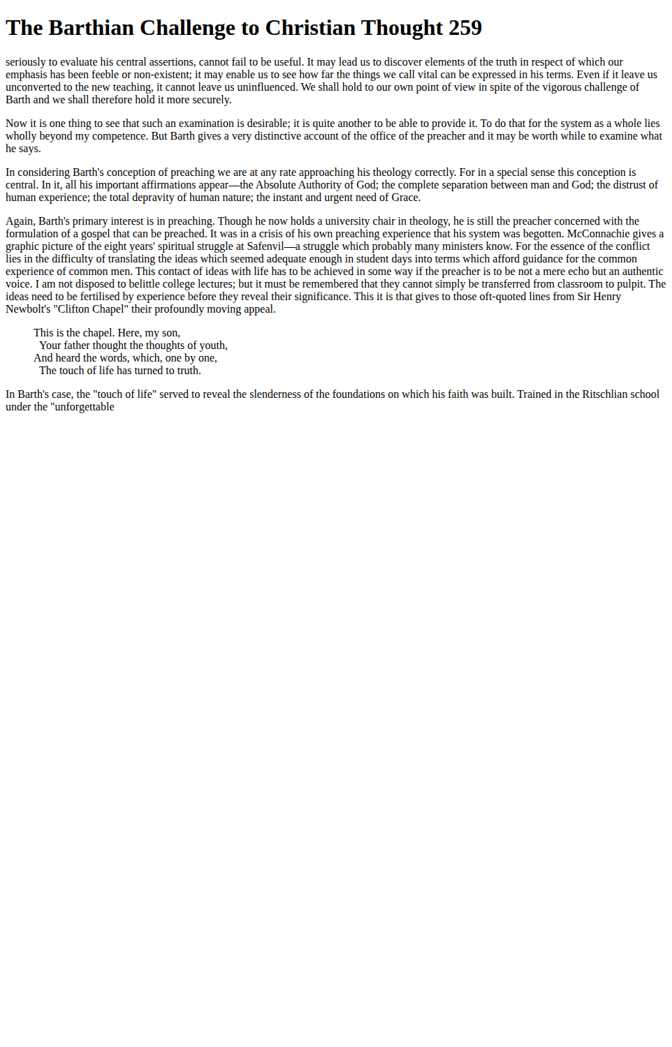The Barthian Challenge to Christian Thought 259
seriously to evaluate his central assertions, cannot fail to be useful. It may lead us to discover elements of the truth in respect of which our emphasis has been feeble or non-existent; it may enable us to see how far the things we call vital can be expressed in his terms. Even if it leave us unconverted to the new teaching, it cannot leave us uninfluenced. We shall hold to our own point of view in spite of the vigorous challenge of Barth and we shall therefore hold it more securely.
Now it is one thing to see that such an examination is desirable; it is quite another to be able to provide it. To do that for the system as a whole lies wholly beyond my competence. But Barth gives a very distinctive account of the office of the preacher and it may be worth while to examine what he says.
In considering Barth's conception of preaching we are at any rate approaching his theology correctly. For in a special sense this conception is central. In it, all his important affirmations appear—the Absolute Authority of God; the complete separation between man and God; the distrust of human experience; the total depravity of human nature; the instant and urgent need of Grace.
Again, Barth's primary interest is in preaching. Though he now holds a university chair in theology, he is still the preacher concerned with the formulation of a gospel that can be preached. It was in a crisis of his own preaching experience that his system was begotten. McConnachie gives a graphic picture of the eight years' spiritual struggle at Safenvil—a struggle which probably many ministers know. For the essence of the conflict lies in the difficulty of translating the ideas which seemed adequate enough in student days into terms which afford guidance for the common experience of common men. This contact of ideas with life has to be achieved in some way if the preacher is to be not a mere echo but an authentic voice. I am not disposed to belittle college lectures; but it must be remembered that they cannot simply be transferred from classroom to pulpit. The ideas need to be fertilised by experience before they reveal their significance. This it is that gives to those oft-quoted lines from Sir Henry Newbolt's "Clifton Chapel" their profoundly moving appeal.
This is the chapel. Here, my son,
Your father thought the thoughts of youth,
And heard the words, which, one by one,
The touch of life has turned to truth.
In Barth's case, the "touch of life" served to reveal the slenderness of the foundations on which his faith was built. Trained in the Ritschlian school under the "unforgettable